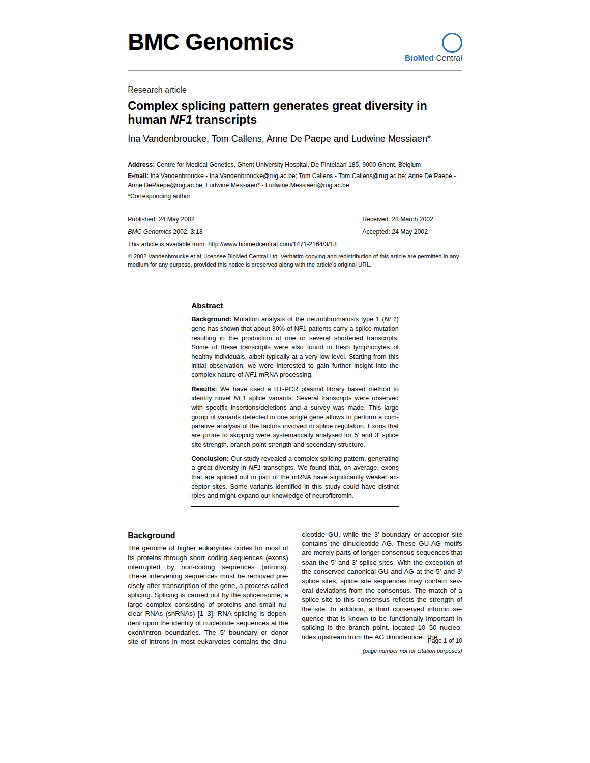BMC Genomics
BioMed Central
Research article
Complex splicing pattern generates great diversity in human NF1 transcripts
Ina Vandenbroucke, Tom Callens, Anne De Paepe and Ludwine Messiaen*
Address: Centre for Medical Genetics, Ghent University Hospital, De Pintelaan 185, 9000 Ghent, Belgium
E-mail: Ina Vandenbroucke - Ina.Vandenbroucke@rug.ac.be; Tom Callens - Tom.Callens@rug.ac.be; Anne De Paepe - Anne.DePaepe@rug.ac.be; Ludwine Messiaen* - Ludwine.Messiaen@rug.ac.be
*Corresponding author
Published: 24 May 2002
BMC Genomics 2002, 3:13
This article is available from: http://www.biomedcentral.com/1471-2164/3/13
Received: 28 March 2002
Accepted: 24 May 2002
© 2002 Vandenbroucke et al; licensee BioMed Central Ltd. Verbatim copying and redistribution of this article are permitted in any medium for any purpose, provided this notice is preserved along with the article's original URL.
Abstract
Background: Mutation analysis of the neurofibromatosis type 1 (NF1) gene has shown that about 30% of NF1 patients carry a splice mutation resulting in the production of one or several shortened transcripts. Some of these transcripts were also found in fresh lymphocytes of healthy individuals, albeit typically at a very low level. Starting from this initial observation, we were interested to gain further insight into the complex nature of NF1 mRNA processing.
Results: We have used a RT-PCR plasmid library based method to identify novel NF1 splice variants. Several transcripts were observed with specific insertions/deletions and a survey was made. This large group of variants detected in one single gene allows to perform a comparative analysis of the factors involved in splice regulation. Exons that are prone to skipping were systematically analysed for 5' and 3' splice site strength, branch point strength and secondary structure.
Conclusion: Our study revealed a complex splicing pattern, generating a great diversity in NF1 transcripts. We found that, on average, exons that are spliced out in part of the mRNA have significantly weaker acceptor sites. Some variants identified in this study could have distinct roles and might expand our knowledge of neurofibromin.
Background
The genome of higher eukaryotes codes for most of its proteins through short coding sequences (exons) interrupted by non-coding sequences (introns). These intervening sequences must be removed precisely after transcription of the gene, a process called splicing. Splicing is carried out by the spliceosome, a large complex consisting of proteins and small nuclear RNAs (snRNAs) [1–3]. RNA splicing is dependent upon the identity of nucleotide sequences at the exon/intron boundaries. The 5' boundary or donor site of introns in most eukaryotes contains the dinucleotide GU, while the 3' boundary or acceptor site contains the dinucleotide AG. These GU-AG motifs are merely parts of longer consensus sequences that span the 5' and 3' splice sites. With the exception of the conserved canonical GU and AG at the 5' and 3' splice sites, splice site sequences may contain several deviations from the consensus. The match of a splice site to this consensus reflects the strength of the site. In addition, a third conserved intronic sequence that is known to be functionally important in splicing is the branch point, located 10–50 nucleotides upstream from the AG dinucleotide. The
Page 1 of 10
(page number not for citation purposes)